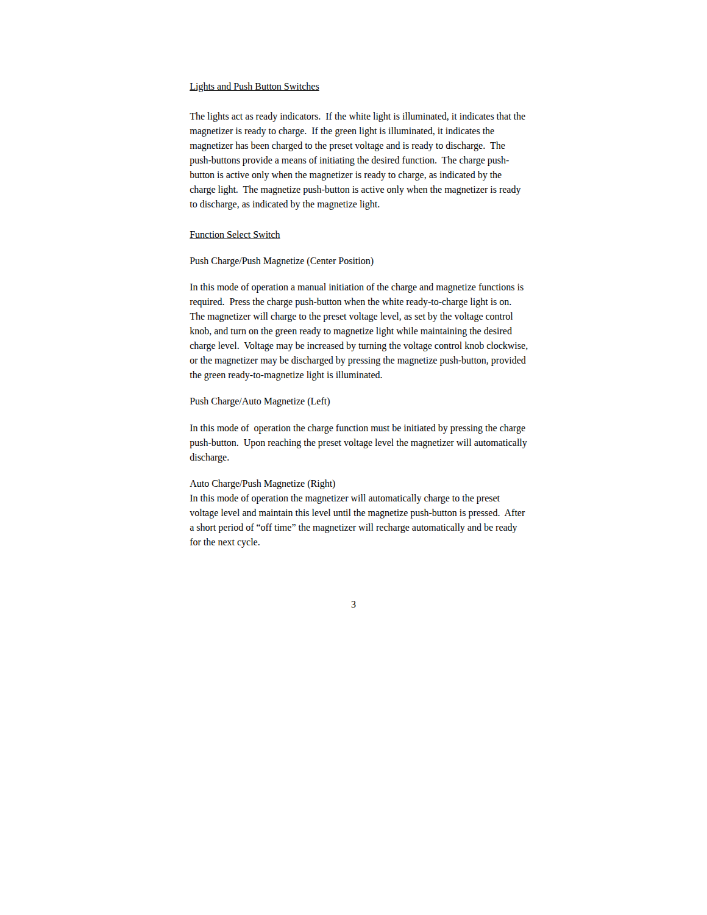Lights and Push Button Switches
The lights act as ready indicators. If the white light is illuminated, it indicates that the magnetizer is ready to charge. If the green light is illuminated, it indicates the magnetizer has been charged to the preset voltage and is ready to discharge. The push-buttons provide a means of initiating the desired function. The charge push-button is active only when the magnetizer is ready to charge, as indicated by the charge light. The magnetize push-button is active only when the magnetizer is ready to discharge, as indicated by the magnetize light.
Function Select Switch
Push Charge/Push Magnetize (Center Position)
In this mode of operation a manual initiation of the charge and magnetize functions is required. Press the charge push-button when the white ready-to-charge light is on. The magnetizer will charge to the preset voltage level, as set by the voltage control knob, and turn on the green ready to magnetize light while maintaining the desired charge level. Voltage may be increased by turning the voltage control knob clockwise, or the magnetizer may be discharged by pressing the magnetize push-button, provided the green ready-to-magnetize light is illuminated.
Push Charge/Auto Magnetize (Left)
In this mode of operation the charge function must be initiated by pressing the charge push-button. Upon reaching the preset voltage level the magnetizer will automatically discharge.
Auto Charge/Push Magnetize (Right)
In this mode of operation the magnetizer will automatically charge to the preset voltage level and maintain this level until the magnetize push-button is pressed. After a short period of “off time” the magnetizer will recharge automatically and be ready for the next cycle.
3